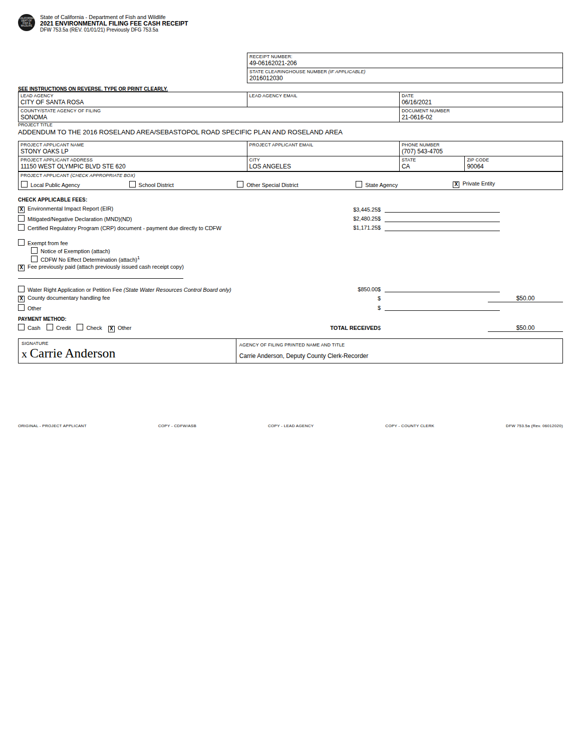CALIFORNIA
DEPT OF
FISH &
WILDLIFE
State of California - Department of Fish and Wildlife
2021 ENVIRONMENTAL FILING FEE CASH RECEIPT
DFW 753.5a (REV. 01/01/21) Previously DFG 753.5a
| Receipt Number: 49-06162021-206 |
| State Clearinghouse Number (If applicable) 2016012030 |
SEE INSTRUCTIONS ON REVERSE. TYPE OR PRINT CLEARLY.
| Lead Agency CITY OF SANTA ROSA | Lead Agency Email | Date 06/16/2021 |
| County/State Agency of Filing SONOMA | Document Number 21-0616-02 |
Project Title
ADDENDUM TO THE 2016 ROSELAND AREA/SEBASTOPOL ROAD SPECIFIC PLAN AND ROSELAND AREA
| Project Applicant Name STONY OAKS LP | Project Applicant Email | Phone Number (707) 543-4705 |
| Project Applicant Address 11150 WEST OLYMPIC BLVD STE 620 | City LOS ANGELES | / State CA / Zip Code 90064 / |
| Project Applicant (Check appropriate box) / Local Public Agency / School District / Other Special District / State Agency / Private Entity / |
CHECK APPLICABLE FEES:
| Environmental Impact Report (EIR) | $3,445.25 | $ | |
| Mitigated/Negative Declaration (MND)(ND) | $2,480.25 | $ | |
| Certified Regulatory Program (CRP) document - payment due directly to CDFW | $1,171.25 | $ | |
Exempt from fee
Notice of Exemption (attach)
CDFW No Effect Determination (attach)1
Fee previously paid (attach previously issued cash receipt copy)
| Water Right Application or Petition Fee (State Water Resources Control Board only) | $850.00 | $ | |
| County documentary handling fee | | $ | $50.00 |
| Other | | $ | |
PAYMENT METHOD:
| Cash Credit Check Other | TOTAL RECEIVED | $ | $50.00 |
| Signature x Carrie Anderson | Agency of Filing Printed Name and Title Carrie Anderson, Deputy County Clerk-Recorder |
ORIGINAL - PROJECT APPLICANT COPY - CDFW/ASB COPY - LEAD AGENCY COPY - COUNTY CLERK DFW 753.5a (Rev. 06012020)